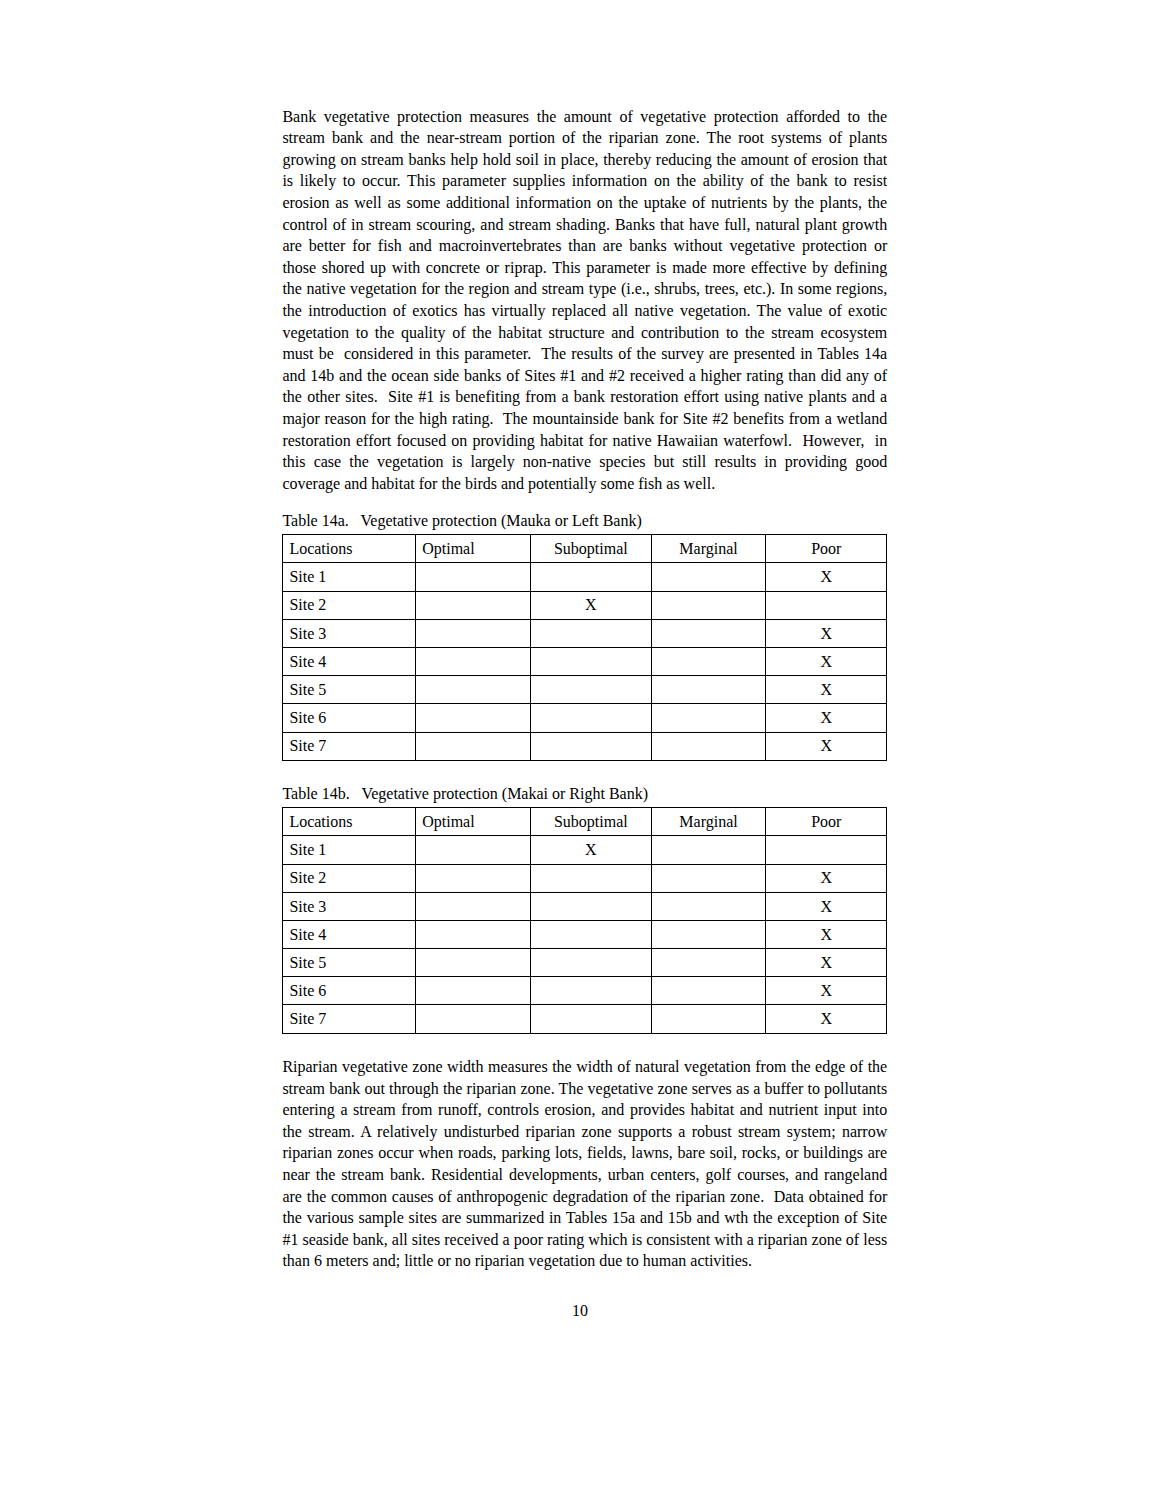Bank vegetative protection measures the amount of vegetative protection afforded to the stream bank and the near-stream portion of the riparian zone. The root systems of plants growing on stream banks help hold soil in place, thereby reducing the amount of erosion that is likely to occur. This parameter supplies information on the ability of the bank to resist erosion as well as some additional information on the uptake of nutrients by the plants, the control of in stream scouring, and stream shading. Banks that have full, natural plant growth are better for fish and macroinvertebrates than are banks without vegetative protection or those shored up with concrete or riprap. This parameter is made more effective by defining the native vegetation for the region and stream type (i.e., shrubs, trees, etc.). In some regions, the introduction of exotics has virtually replaced all native vegetation. The value of exotic vegetation to the quality of the habitat structure and contribution to the stream ecosystem must be considered in this parameter. The results of the survey are presented in Tables 14a and 14b and the ocean side banks of Sites #1 and #2 received a higher rating than did any of the other sites. Site #1 is benefiting from a bank restoration effort using native plants and a major reason for the high rating. The mountainside bank for Site #2 benefits from a wetland restoration effort focused on providing habitat for native Hawaiian waterfowl. However, in this case the vegetation is largely non-native species but still results in providing good coverage and habitat for the birds and potentially some fish as well.
Table 14a. Vegetative protection (Mauka or Left Bank)
| Locations | Optimal | Suboptimal | Marginal | Poor |
| --- | --- | --- | --- | --- |
| Site 1 | | | | X |
| Site 2 | | X | | |
| Site 3 | | | | X |
| Site 4 | | | | X |
| Site 5 | | | | X |
| Site 6 | | | | X |
| Site 7 | | | | X |
Table 14b. Vegetative protection (Makai or Right Bank)
| Locations | Optimal | Suboptimal | Marginal | Poor |
| --- | --- | --- | --- | --- |
| Site 1 | | X | | |
| Site 2 | | | | X |
| Site 3 | | | | X |
| Site 4 | | | | X |
| Site 5 | | | | X |
| Site 6 | | | | X |
| Site 7 | | | | X |
Riparian vegetative zone width measures the width of natural vegetation from the edge of the stream bank out through the riparian zone. The vegetative zone serves as a buffer to pollutants entering a stream from runoff, controls erosion, and provides habitat and nutrient input into the stream. A relatively undisturbed riparian zone supports a robust stream system; narrow riparian zones occur when roads, parking lots, fields, lawns, bare soil, rocks, or buildings are near the stream bank. Residential developments, urban centers, golf courses, and rangeland are the common causes of anthropogenic degradation of the riparian zone. Data obtained for the various sample sites are summarized in Tables 15a and 15b and wth the exception of Site #1 seaside bank, all sites received a poor rating which is consistent with a riparian zone of less than 6 meters and; little or no riparian vegetation due to human activities.
10